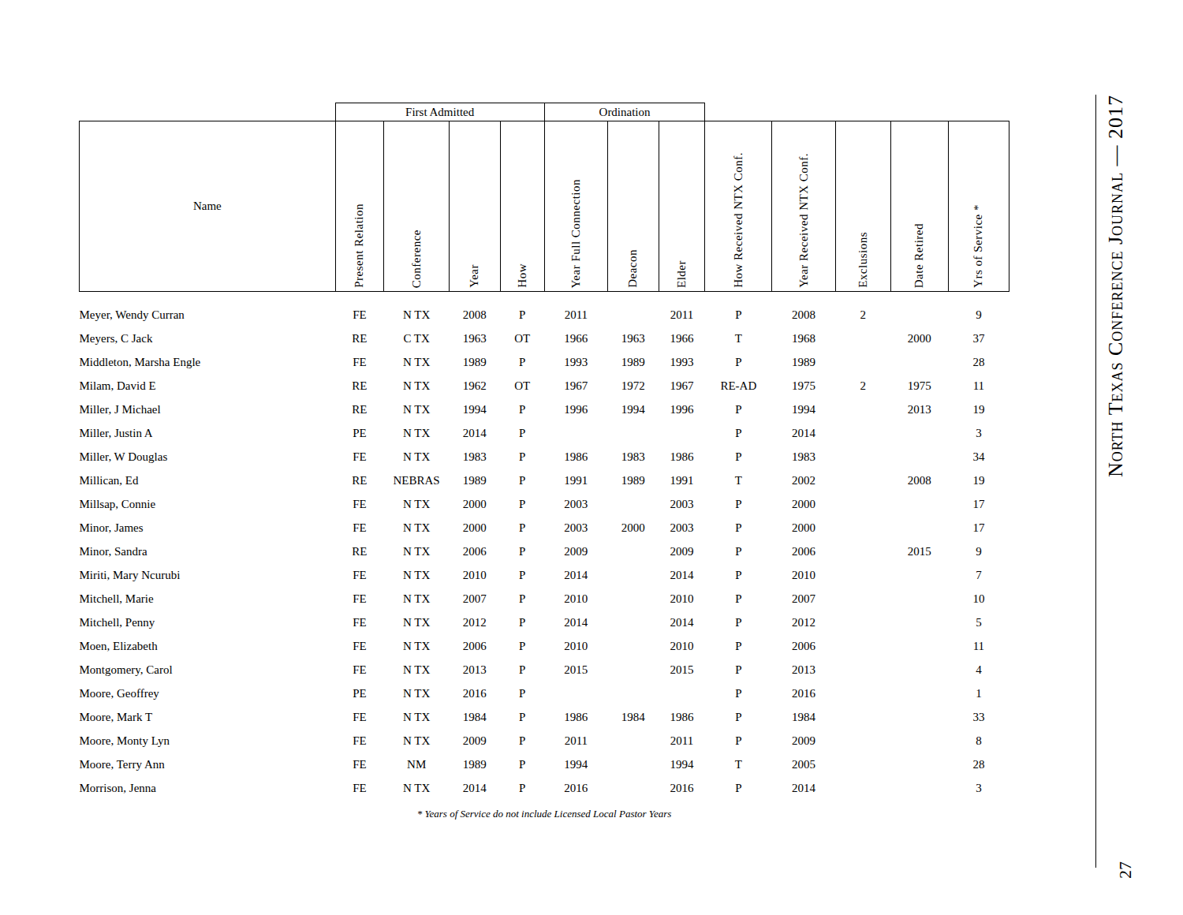| | First Admitted | Ordination | | | | | |
| --- | --- | --- | --- | --- | --- | --- | --- |
| Name | Present Relation | Conference | Year | How | Year Full Connection | Deacon | Elder | How Received NTX Conf. | Year Received NTX Conf. | Exclusions | Date Retired | Yrs of Service * |
| Meyer, Wendy Curran | FE | N TX | 2008 | P | 2011 | | 2011 | P | 2008 | 2 | | 9 |
| Meyers, C Jack | RE | C TX | 1963 | OT | 1966 | 1963 | 1966 | T | 1968 | | 2000 | 37 |
| Middleton, Marsha Engle | FE | N TX | 1989 | P | 1993 | 1989 | 1993 | P | 1989 | | | 28 |
| Milam, David E | RE | N TX | 1962 | OT | 1967 | 1972 | 1967 | RE-AD | 1975 | 2 | 1975 | 11 |
| Miller, J Michael | RE | N TX | 1994 | P | 1996 | 1994 | 1996 | P | 1994 | | 2013 | 19 |
| Miller, Justin A | PE | N TX | 2014 | P | | | | P | 2014 | | | 3 |
| Miller, W Douglas | FE | N TX | 1983 | P | 1986 | 1983 | 1986 | P | 1983 | | | 34 |
| Millican, Ed | RE | NEBRAS | 1989 | P | 1991 | 1989 | 1991 | T | 2002 | | 2008 | 19 |
| Millsap, Connie | FE | N TX | 2000 | P | 2003 | | 2003 | P | 2000 | | | 17 |
| Minor, James | FE | N TX | 2000 | P | 2003 | 2000 | 2003 | P | 2000 | | | 17 |
| Minor, Sandra | RE | N TX | 2006 | P | 2009 | | 2009 | P | 2006 | | 2015 | 9 |
| Miriti, Mary Ncurubi | FE | N TX | 2010 | P | 2014 | | 2014 | P | 2010 | | | 7 |
| Mitchell, Marie | FE | N TX | 2007 | P | 2010 | | 2010 | P | 2007 | | | 10 |
| Mitchell, Penny | FE | N TX | 2012 | P | 2014 | | 2014 | P | 2012 | | | 5 |
| Moen, Elizabeth | FE | N TX | 2006 | P | 2010 | | 2010 | P | 2006 | | | 11 |
| Montgomery, Carol | FE | N TX | 2013 | P | 2015 | | 2015 | P | 2013 | | | 4 |
| Moore, Geoffrey | PE | N TX | 2016 | P | | | | P | 2016 | | | 1 |
| Moore, Mark T | FE | N TX | 1984 | P | 1986 | 1984 | 1986 | P | 1984 | | | 33 |
| Moore, Monty Lyn | FE | N TX | 2009 | P | 2011 | | 2011 | P | 2009 | | | 8 |
| Moore, Terry Ann | FE | NM | 1989 | P | 1994 | | 1994 | T | 2005 | | | 28 |
| Morrison, Jenna | FE | N TX | 2014 | P | 2016 | | 2016 | P | 2014 | | | 3 |
* Years of Service do not include Licensed Local Pastor Years
North Texas Conference Journal — 2017
27